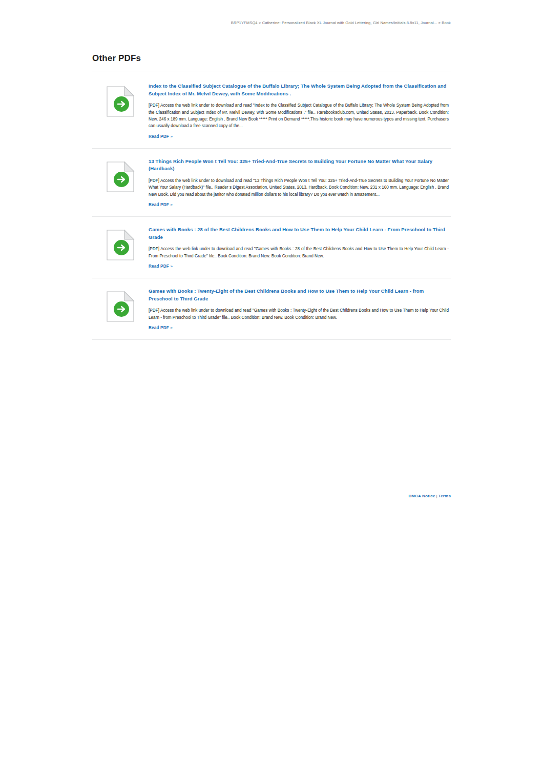BRP1YFMSQ4 > Catherine: Personalized Black XL Journal with Gold Lettering, Girl Names/Initials 8.5x11, Journal... » Book
Other PDFs
Index to the Classified Subject Catalogue of the Buffalo Library; The Whole System Being Adopted from the Classification and Subject Index of Mr. Melvil Dewey, with Some Modifications .
[PDF] Access the web link under to download and read "Index to the Classified Subject Catalogue of the Buffalo Library; The Whole System Being Adopted from the Classification and Subject Index of Mr. Melvil Dewey, with Some Modifications ." file.. Rarebooksclub.com, United States, 2013. Paperback. Book Condition: New. 246 x 189 mm. Language: English . Brand New Book ***** Print on Demand *****.This historic book may have numerous typos and missing text. Purchasers can usually download a free scanned copy of the...
Read PDF »
13 Things Rich People Won t Tell You: 325+ Tried-And-True Secrets to Building Your Fortune No Matter What Your Salary (Hardback)
[PDF] Access the web link under to download and read "13 Things Rich People Won t Tell You: 325+ Tried-And-True Secrets to Building Your Fortune No Matter What Your Salary (Hardback)" file.. Reader s Digest Association, United States, 2013. Hardback. Book Condition: New. 231 x 160 mm. Language: English . Brand New Book. Did you read about the janitor who donated million dollars to his local library? Do you ever watch in amazement...
Read PDF »
Games with Books : 28 of the Best Childrens Books and How to Use Them to Help Your Child Learn - From Preschool to Third Grade
[PDF] Access the web link under to download and read "Games with Books : 28 of the Best Childrens Books and How to Use Them to Help Your Child Learn - From Preschool to Third Grade" file.. Book Condition: Brand New. Book Condition: Brand New.
Read PDF »
Games with Books : Twenty-Eight of the Best Childrens Books and How to Use Them to Help Your Child Learn - from Preschool to Third Grade
[PDF] Access the web link under to download and read "Games with Books : Twenty-Eight of the Best Childrens Books and How to Use Them to Help Your Child Learn - from Preschool to Third Grade" file.. Book Condition: Brand New. Book Condition: Brand New.
Read PDF »
DMCA Notice|Terms